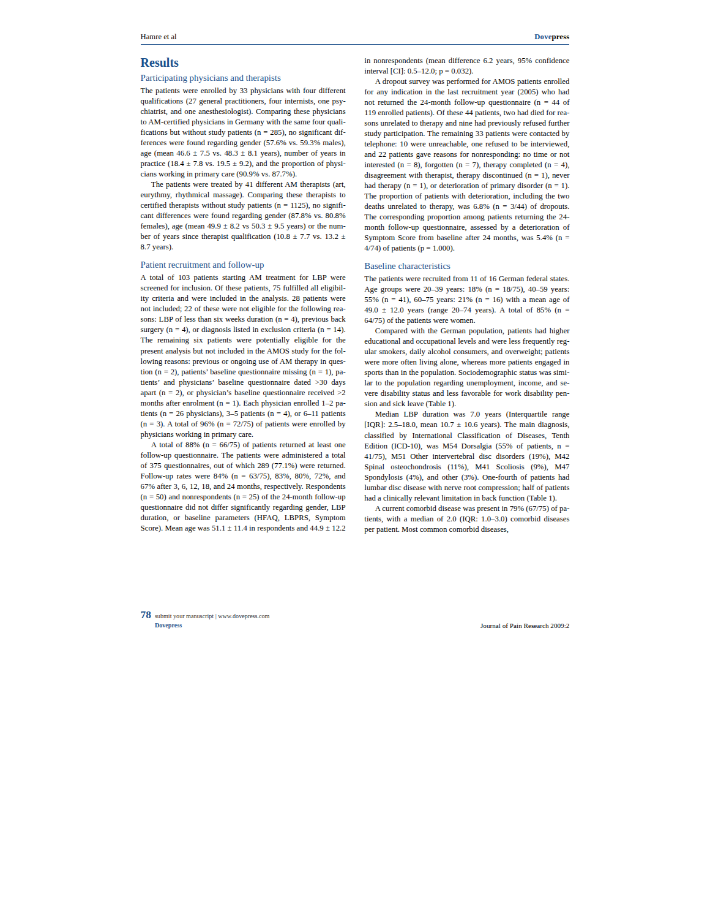Hamre et al
Dove press
Results
Participating physicians and therapists
The patients were enrolled by 33 physicians with four different qualifications (27 general practitioners, four internists, one psychiatrist, and one anesthesiologist). Comparing these physicians to AM-certified physicians in Germany with the same four qualifications but without study patients (n = 285), no significant differences were found regarding gender (57.6% vs. 59.3% males), age (mean 46.6 ± 7.5 vs. 48.3 ± 8.1 years), number of years in practice (18.4 ± 7.8 vs. 19.5 ± 9.2), and the proportion of physicians working in primary care (90.9% vs. 87.7%).
The patients were treated by 41 different AM therapists (art, eurythmy, rhythmical massage). Comparing these therapists to certified therapists without study patients (n = 1125), no significant differences were found regarding gender (87.8% vs. 80.8% females), age (mean 49.9 ± 8.2 vs 50.3 ± 9.5 years) or the number of years since therapist qualification (10.8 ± 7.7 vs. 13.2 ± 8.7 years).
Patient recruitment and follow-up
A total of 103 patients starting AM treatment for LBP were screened for inclusion. Of these patients, 75 fulfilled all eligibility criteria and were included in the analysis. 28 patients were not included; 22 of these were not eligible for the following reasons: LBP of less than six weeks duration (n = 4), previous back surgery (n = 4), or diagnosis listed in exclusion criteria (n = 14). The remaining six patients were potentially eligible for the present analysis but not included in the AMOS study for the following reasons: previous or ongoing use of AM therapy in question (n = 2), patients’ baseline questionnaire missing (n = 1), patients’ and physicians’ baseline questionnaire dated >30 days apart (n = 2), or physician’s baseline questionnaire received >2 months after enrolment (n = 1). Each physician enrolled 1–2 patients (n = 26 physicians), 3–5 patients (n = 4), or 6–11 patients (n = 3). A total of 96% (n = 72/75) of patients were enrolled by physicians working in primary care.
A total of 88% (n = 66/75) of patients returned at least one follow-up questionnaire. The patients were administered a total of 375 questionnaires, out of which 289 (77.1%) were returned. Follow-up rates were 84% (n = 63/75), 83%, 80%, 72%, and 67% after 3, 6, 12, 18, and 24 months, respectively. Respondents (n = 50) and nonrespondents (n = 25) of the 24-month follow-up questionnaire did not differ significantly regarding gender, LBP duration, or baseline parameters (HFAQ, LBPRS, Symptom Score). Mean age was 51.1 ± 11.4 in respondents and 44.9 ± 12.2 in nonrespondents (mean difference 6.2 years, 95% confidence interval [CI]: 0.5–12.0; p = 0.032).
A dropout survey was performed for AMOS patients enrolled for any indication in the last recruitment year (2005) who had not returned the 24-month follow-up questionnaire (n = 44 of 119 enrolled patients). Of these 44 patients, two had died for reasons unrelated to therapy and nine had previously refused further study participation. The remaining 33 patients were contacted by telephone: 10 were unreachable, one refused to be interviewed, and 22 patients gave reasons for nonresponding: no time or not interested (n = 8), forgotten (n = 7), therapy completed (n = 4), disagreement with therapist, therapy discontinued (n = 1), never had therapy (n = 1), or deterioration of primary disorder (n = 1). The proportion of patients with deterioration, including the two deaths unrelated to therapy, was 6.8% (n = 3/44) of dropouts. The corresponding proportion among patients returning the 24-month follow-up questionnaire, assessed by a deterioration of Symptom Score from baseline after 24 months, was 5.4% (n = 4/74) of patients (p = 1.000).
Baseline characteristics
The patients were recruited from 11 of 16 German federal states. Age groups were 20–39 years: 18% (n = 18/75), 40–59 years: 55% (n = 41), 60–75 years: 21% (n = 16) with a mean age of 49.0 ± 12.0 years (range 20–74 years). A total of 85% (n = 64/75) of the patients were women.
Compared with the German population, patients had higher educational and occupational levels and were less frequently regular smokers, daily alcohol consumers, and overweight; patients were more often living alone, whereas more patients engaged in sports than in the population. Sociodemographic status was similar to the population regarding unemployment, income, and severe disability status and less favorable for work disability pension and sick leave (Table 1).
Median LBP duration was 7.0 years (Interquartile range [IQR]: 2.5–18.0, mean 10.7 ± 10.6 years). The main diagnosis, classified by International Classification of Diseases, Tenth Edition (ICD-10), was M54 Dorsalgia (55% of patients, n = 41/75), M51 Other intervertebral disc disorders (19%), M42 Spinal osteochondrosis (11%), M41 Scoliosis (9%), M47 Spondylosis (4%), and other (3%). One-fourth of patients had lumbar disc disease with nerve root compression; half of patients had a clinically relevant limitation in back function (Table 1).
A current comorbid disease was present in 79% (67/75) of patients, with a median of 2.0 (IQR: 1.0–3.0) comorbid diseases per patient. Most common comorbid diseases,
78
submit your manuscript | www.dovepress.com Dovepress
Journal of Pain Research 2009:2